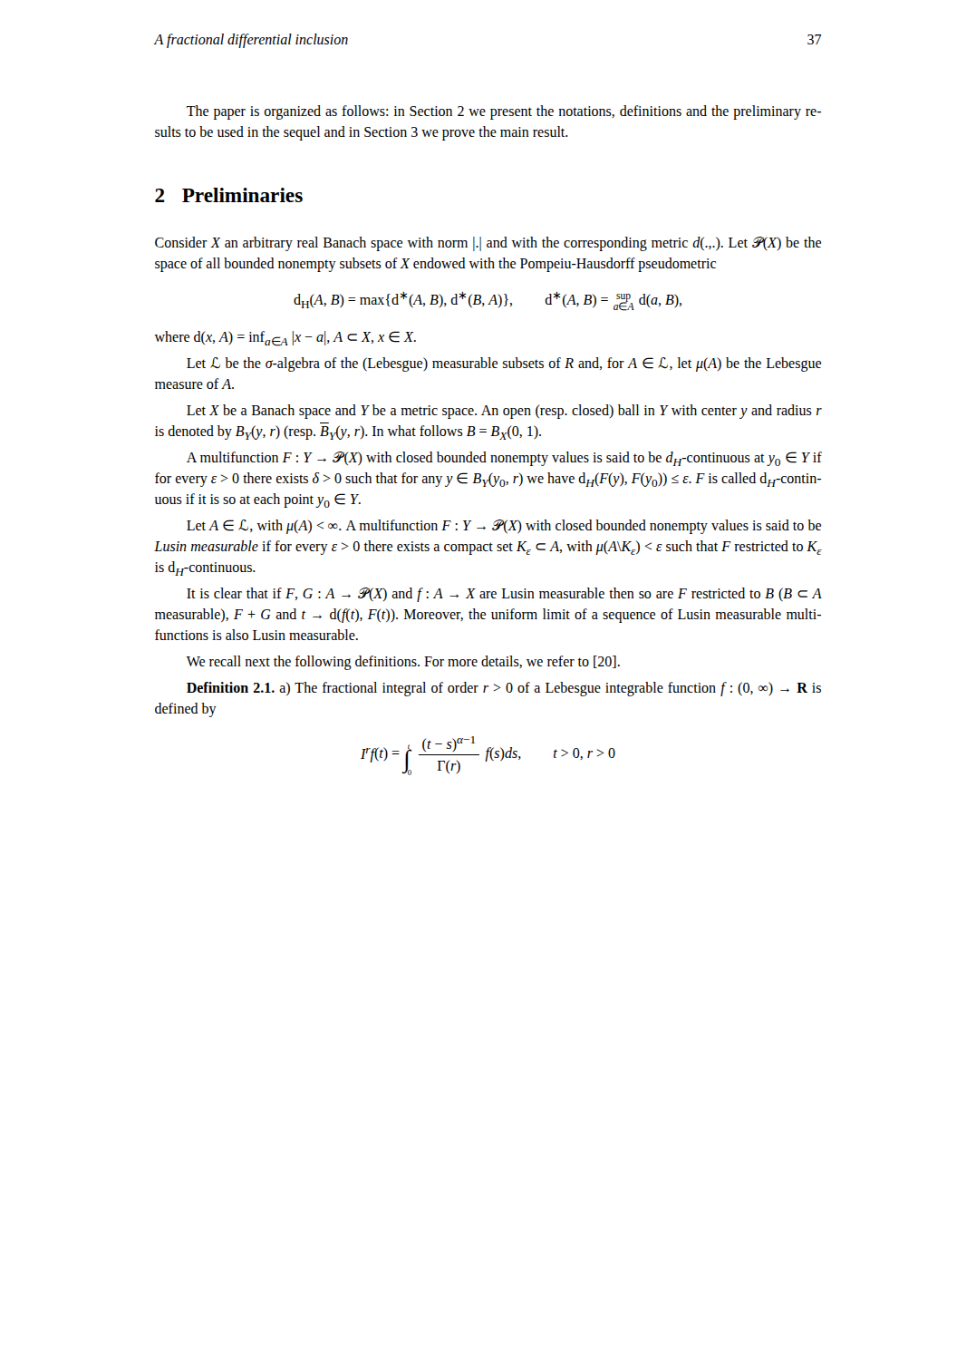A fractional differential inclusion 37
The paper is organized as follows: in Section 2 we present the notations, definitions and the preliminary results to be used in the sequel and in Section 3 we prove the main result.
2 Preliminaries
Consider X an arbitrary real Banach space with norm |.| and with the corresponding metric d(.,.). Let 𝒫(X) be the space of all bounded nonempty subsets of X endowed with the Pompeiu-Hausdorff pseudometric
dH(A, B) = max{d∗(A, B), d∗(B, A)}, d∗(A, B) = sup a∈A d(a, B),
where d(x, A) = infa∈A |x − a|, A ⊂ X, x ∈ X.
Let ℒ be the σ-algebra of the (Lebesgue) measurable subsets of R and, for A ∈ ℒ, let μ(A) be the Lebesgue measure of A.
Let X be a Banach space and Y be a metric space. An open (resp. closed) ball in Y with center y and radius r is denoted by BY(y, r) (resp. BY(y, r). In what follows B = BX(0, 1).
A multifunction F : Y → 𝒫(X) with closed bounded nonempty values is said to be dH-continuous at y0 ∈ Y if for every ε > 0 there exists δ > 0 such that for any y ∈ BY(y0, r) we have dH(F(y), F(y0)) ≤ ε. F is called dH-continuous if it is so at each point y0 ∈ Y.
Let A ∈ ℒ, with μ(A) < ∞. A multifunction F : Y → 𝒫(X) with closed bounded nonempty values is said to be Lusin measurable if for every ε > 0 there exists a compact set Kε ⊂ A, with μ(A\Kε) < ε such that F restricted to Kε is dH-continuous.
It is clear that if F, G : A → 𝒫(X) and f : A → X are Lusin measurable then so are F restricted to B (B ⊂ A measurable), F + G and t → d(f(t), F(t)). Moreover, the uniform limit of a sequence of Lusin measurable multifunctions is also Lusin measurable.
We recall next the following definitions. For more details, we refer to [20].
Definition 2.1. a) The fractional integral of order r > 0 of a Lebesgue integrable function f : (0, ∞) → R is defined by
Irf(t) = ∫0 t (t − s)α−1 Γ(r) f(s)ds, t > 0, r > 0